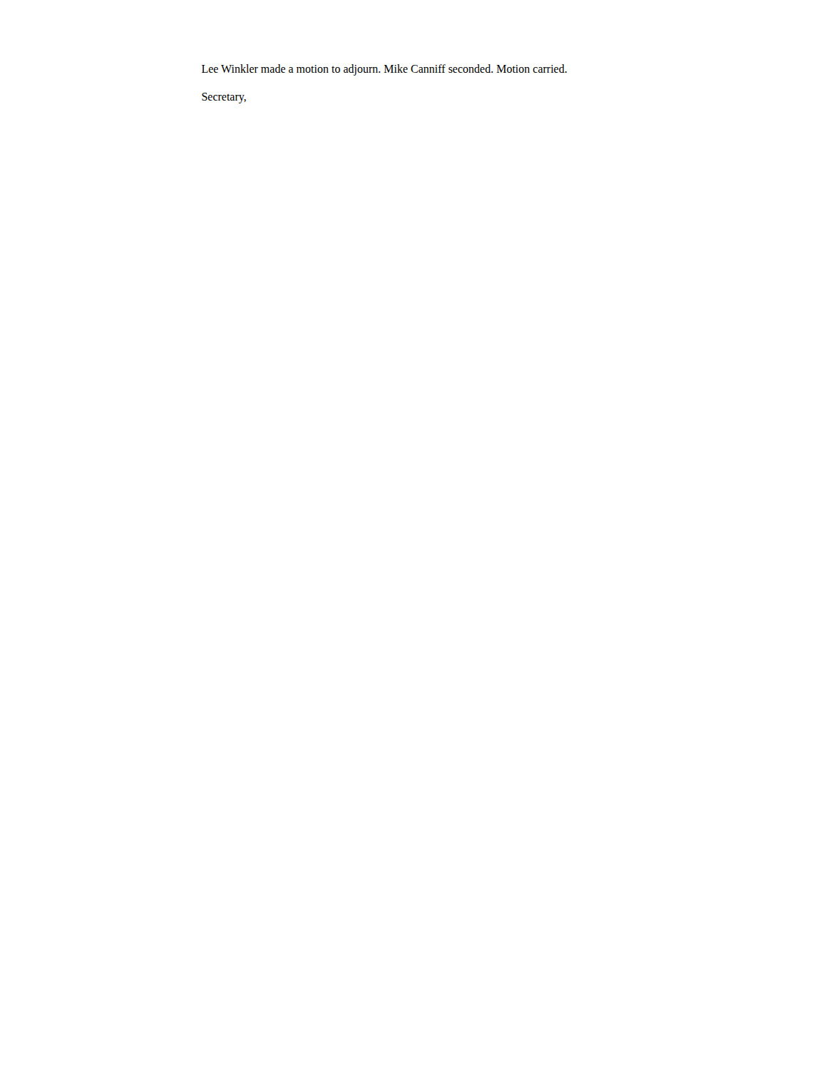Lee Winkler made a motion to adjourn. Mike Canniff seconded. Motion carried.
Secretary,